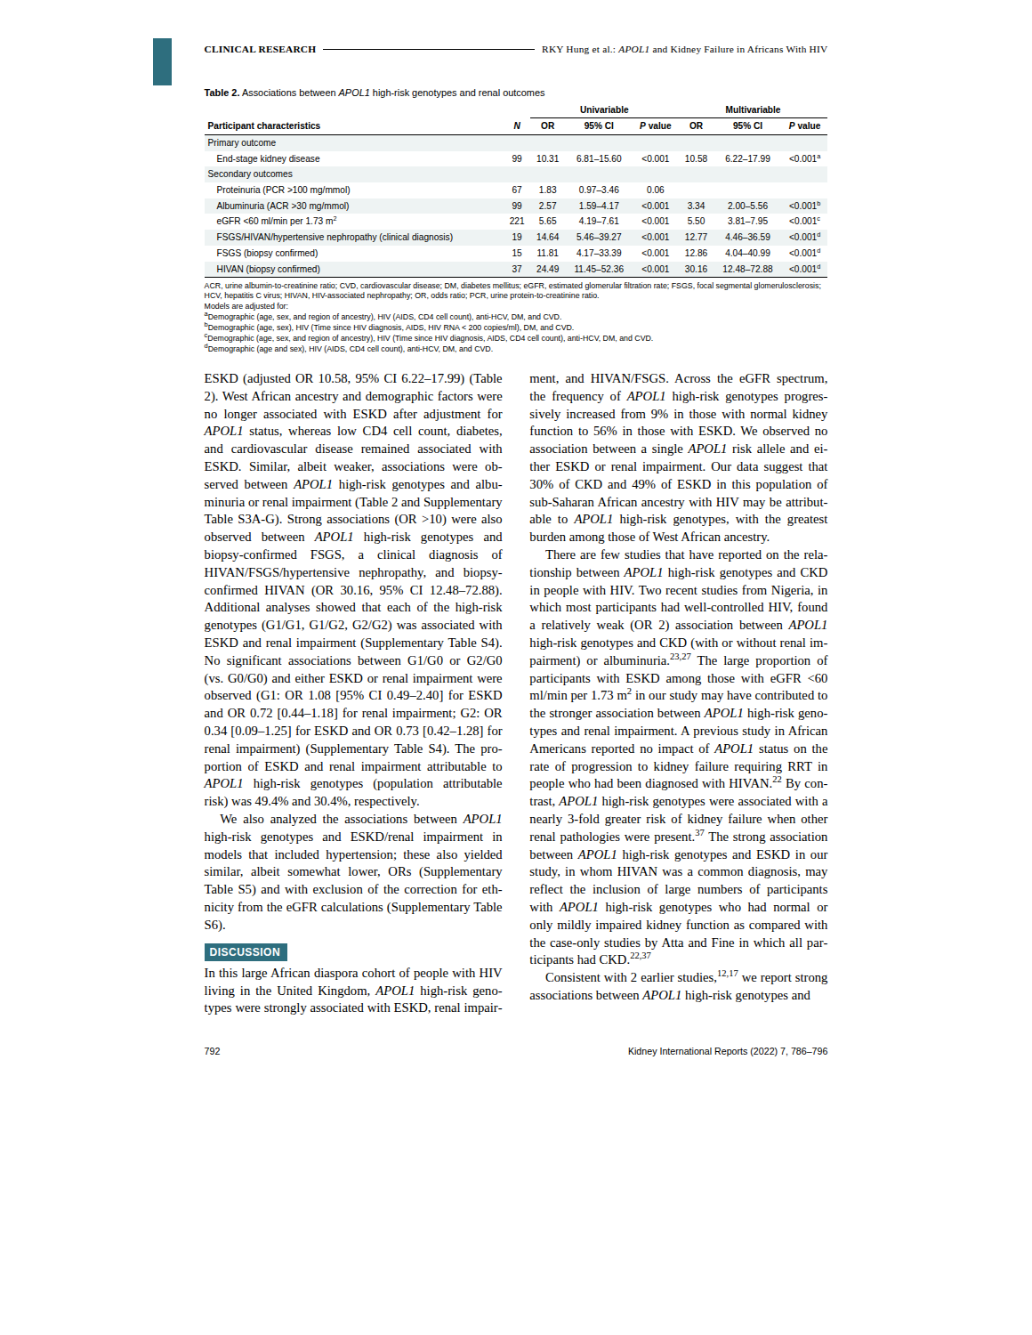CLINICAL RESEARCH RKY Hung et al.: APOL1 and Kidney Failure in Africans With HIV
Table 2. Associations between APOL1 high-risk genotypes and renal outcomes
| | | Univariable | Multivariable |
| --- | --- | --- | --- |
| Participant characteristics | N | OR | 95% CI | P value | OR | 95% CI | P value |
| Primary outcome | | | | | | | |
| End-stage kidney disease | 99 | 10.31 | 6.81–15.60 | <0.001 | 10.58 | 6.22–17.99 | <0.001 a |
| Secondary outcomes | | | | | | | |
| Proteinuria (PCR >100 mg/mmol) | 67 | 1.83 | 0.97–3.46 | 0.06 | | | |
| Albuminuria (ACR >30 mg/mmol) | 99 | 2.57 | 1.59–4.17 | <0.001 | 3.34 | 2.00–5.56 | <0.001 b |
| eGFR <60 ml/min per 1.73 m 2 | 221 | 5.65 | 4.19–7.61 | <0.001 | 5.50 | 3.81–7.95 | <0.001 c |
| FSGS/HIVAN/hypertensive nephropathy (clinical diagnosis) | 19 | 14.64 | 5.46–39.27 | <0.001 | 12.77 | 4.46–36.59 | <0.001 d |
| FSGS (biopsy confirmed) | 15 | 11.81 | 4.17–33.39 | <0.001 | 12.86 | 4.04–40.99 | <0.001 d |
| HIVAN (biopsy confirmed) | 37 | 24.49 | 11.45–52.36 | <0.001 | 30.16 | 12.48–72.88 | <0.001 d |
ACR, urine albumin-to-creatinine ratio; CVD, cardiovascular disease; DM, diabetes mellitus; eGFR, estimated glomerular filtration rate; FSGS, focal segmental glomerulosclerosis; HCV, hepatitis C virus; HIVAN, HIV-associated nephropathy; OR, odds ratio; PCR, urine protein-to-creatinine ratio.
Models are adjusted for:
aDemographic (age, sex, and region of ancestry), HIV (AIDS, CD4 cell count), anti-HCV, DM, and CVD.
bDemographic (age, sex), HIV (Time since HIV diagnosis, AIDS, HIV RNA < 200 copies/ml), DM, and CVD.
cDemographic (age, sex, and region of ancestry), HIV (Time since HIV diagnosis, AIDS, CD4 cell count), anti-HCV, DM, and CVD.
dDemographic (age and sex), HIV (AIDS, CD4 cell count), anti-HCV, DM, and CVD.
ESKD (adjusted OR 10.58, 95% CI 6.22–17.99) (Table 2). West African ancestry and demographic factors were no longer associated with ESKD after adjustment for APOL1 status, whereas low CD4 cell count, diabetes, and cardiovascular disease remained associated with ESKD. Similar, albeit weaker, associations were observed between APOL1 high-risk genotypes and albuminuria or renal impairment (Table 2 and Supplementary Table S3A-G). Strong associations (OR >10) were also observed between APOL1 high-risk genotypes and biopsy-confirmed FSGS, a clinical diagnosis of HIVAN/FSGS/hypertensive nephropathy, and biopsy-confirmed HIVAN (OR 30.16, 95% CI 12.48–72.88). Additional analyses showed that each of the high-risk genotypes (G1/G1, G1/G2, G2/G2) was associated with ESKD and renal impairment (Supplementary Table S4). No significant associations between G1/G0 or G2/G0 (vs. G0/G0) and either ESKD or renal impairment were observed (G1: OR 1.08 [95% CI 0.49–2.40] for ESKD and OR 0.72 [0.44–1.18] for renal impairment; G2: OR 0.34 [0.09–1.25] for ESKD and OR 0.73 [0.42–1.28] for renal impairment) (Supplementary Table S4). The proportion of ESKD and renal impairment attributable to APOL1 high-risk genotypes (population attributable risk) was 49.4% and 30.4%, respectively.
We also analyzed the associations between APOL1 high-risk genotypes and ESKD/renal impairment in models that included hypertension; these also yielded similar, albeit somewhat lower, ORs (Supplementary Table S5) and with exclusion of the correction for ethnicity from the eGFR calculations (Supplementary Table S6).
DISCUSSION
In this large African diaspora cohort of people with HIV living in the United Kingdom, APOL1 high-risk genotypes were strongly associated with ESKD, renal impairment, and HIVAN/FSGS. Across the eGFR spectrum, the frequency of APOL1 high-risk genotypes progressively increased from 9% in those with normal kidney function to 56% in those with ESKD. We observed no association between a single APOL1 risk allele and either ESKD or renal impairment. Our data suggest that 30% of CKD and 49% of ESKD in this population of sub-Saharan African ancestry with HIV may be attributable to APOL1 high-risk genotypes, with the greatest burden among those of West African ancestry.
There are few studies that have reported on the relationship between APOL1 high-risk genotypes and CKD in people with HIV. Two recent studies from Nigeria, in which most participants had well-controlled HIV, found a relatively weak (OR 2) association between APOL1 high-risk genotypes and CKD (with or without renal impairment) or albuminuria.23,27 The large proportion of participants with ESKD among those with eGFR <60 ml/min per 1.73 m2 in our study may have contributed to the stronger association between APOL1 high-risk genotypes and renal impairment. A previous study in African Americans reported no impact of APOL1 status on the rate of progression to kidney failure requiring RRT in people who had been diagnosed with HIVAN.22 By contrast, APOL1 high-risk genotypes were associated with a nearly 3-fold greater risk of kidney failure when other renal pathologies were present.37 The strong association between APOL1 high-risk genotypes and ESKD in our study, in whom HIVAN was a common diagnosis, may reflect the inclusion of large numbers of participants with APOL1 high-risk genotypes who had normal or only mildly impaired kidney function as compared with the case-only studies by Atta and Fine in which all participants had CKD.22,37
Consistent with 2 earlier studies,12,17 we report strong associations between APOL1 high-risk genotypes and
792 Kidney International Reports (2022) 7, 786–796